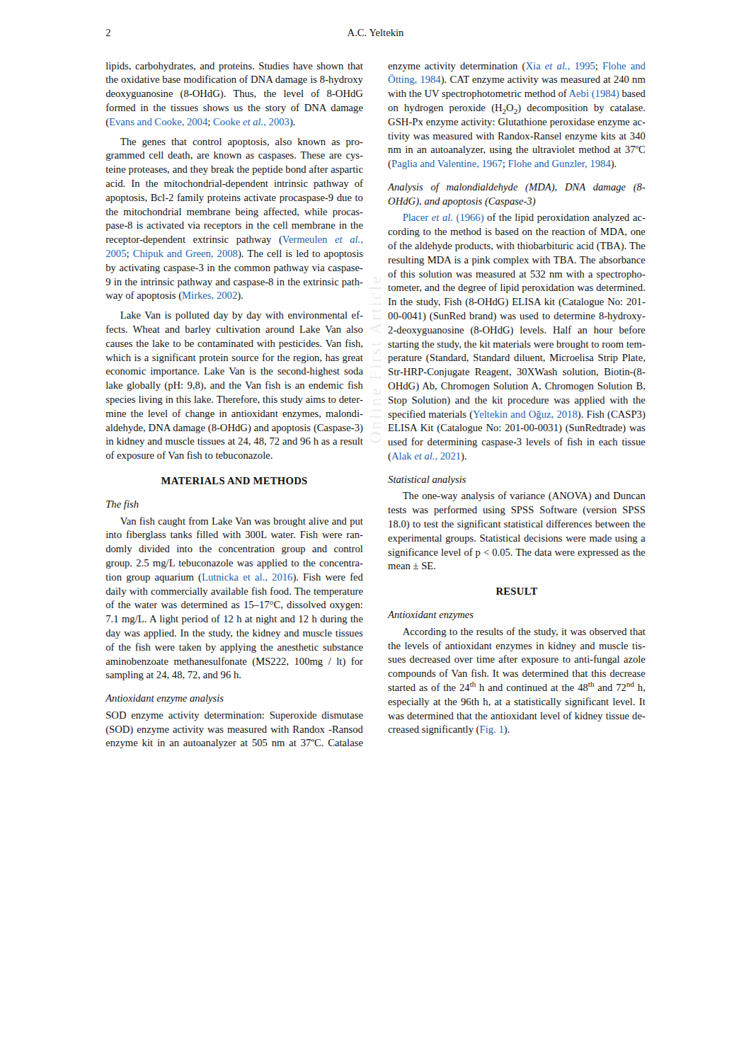Online First Article
2
A.C. Yeltekin
lipids, carbohydrates, and proteins. Studies have shown that the oxidative base modification of DNA damage is 8-hydroxy deoxyguanosine (8-OHdG). Thus, the level of 8-OHdG formed in the tissues shows us the story of DNA damage (Evans and Cooke, 2004; Cooke et al., 2003).
The genes that control apoptosis, also known as programmed cell death, are known as caspases. These are cysteine proteases, and they break the peptide bond after aspartic acid. In the mitochondrial-dependent intrinsic pathway of apoptosis, Bcl-2 family proteins activate procaspase-9 due to the mitochondrial membrane being affected, while procaspase-8 is activated via receptors in the cell membrane in the receptor-dependent extrinsic pathway (Vermeulen et al., 2005; Chipuk and Green, 2008). The cell is led to apoptosis by activating caspase-3 in the common pathway via caspase-9 in the intrinsic pathway and caspase-8 in the extrinsic pathway of apoptosis (Mirkes, 2002).
Lake Van is polluted day by day with environmental effects. Wheat and barley cultivation around Lake Van also causes the lake to be contaminated with pesticides. Van fish, which is a significant protein source for the region, has great economic importance. Lake Van is the second-highest soda lake globally (pH: 9,8), and the Van fish is an endemic fish species living in this lake. Therefore, this study aims to determine the level of change in antioxidant enzymes, malondialdehyde, DNA damage (8-OHdG) and apoptosis (Caspase-3) in kidney and muscle tissues at 24, 48, 72 and 96 h as a result of exposure of Van fish to tebuconazole.
Materials and Methods
The fish
Van fish caught from Lake Van was brought alive and put into fiberglass tanks filled with 300L water. Fish were randomly divided into the concentration group and control group. 2.5 mg/L tebuconazole was applied to the concentration group aquarium (Lutnicka et al., 2016). Fish were fed daily with commercially available fish food. The temperature of the water was determined as 15–17°C, dissolved oxygen: 7.1 mg/L. A light period of 12 h at night and 12 h during the day was applied. In the study, the kidney and muscle tissues of the fish were taken by applying the anesthetic substance aminobenzoate methanesulfonate (MS222, 100mg / lt) for sampling at 24, 48, 72, and 96 h.
Antioxidant enzyme analysis
SOD enzyme activity determination: Superoxide dismutase (SOD) enzyme activity was measured with Randox -Ransod enzyme kit in an autoanalyzer at 505 nm at 37ºC. Catalase enzyme activity determination (Xia et al., 1995; Flohe and Ötting, 1984). CAT enzyme activity was measured at 240 nm with the UV spectrophotometric method of Aebi (1984) based on hydrogen peroxide (H2O2) decomposition by catalase. GSH-Px enzyme activity: Glutathione peroxidase enzyme activity was measured with Randox-Ransel enzyme kits at 340 nm in an autoanalyzer, using the ultraviolet method at 37ºC (Paglia and Valentine, 1967; Flohe and Gunzler, 1984).
Analysis of malondialdehyde (MDA), DNA damage (8-OHdG), and apoptosis (Caspase-3)
Placer et al. (1966) of the lipid peroxidation analyzed according to the method is based on the reaction of MDA, one of the aldehyde products, with thiobarbituric acid (TBA). The resulting MDA is a pink complex with TBA. The absorbance of this solution was measured at 532 nm with a spectrophotometer, and the degree of lipid peroxidation was determined. In the study, Fish (8-OHdG) ELISA kit (Catalogue No: 201-00-0041) (SunRed brand) was used to determine 8-hydroxy-2-deoxyguanosine (8-OHdG) levels. Half an hour before starting the study, the kit materials were brought to room temperature (Standard, Standard diluent, Microelisa Strip Plate, Str-HRP-Conjugate Reagent, 30XWash solution, Biotin-(8-OHdG) Ab, Chromogen Solution A, Chromogen Solution B, Stop Solution) and the kit procedure was applied with the specified materials (Yeltekin and Oğuz, 2018). Fish (CASP3) ELISA Kit (Catalogue No: 201-00-0031) (SunRedtrade) was used for determining caspase-3 levels of fish in each tissue (Alak et al., 2021).
Statistical analysis
The one-way analysis of variance (ANOVA) and Duncan tests was performed using SPSS Software (version SPSS 18.0) to test the significant statistical differences between the experimental groups. Statistical decisions were made using a significance level of p < 0.05. The data were expressed as the mean ± SE.
Result
Antioxidant enzymes
According to the results of the study, it was observed that the levels of antioxidant enzymes in kidney and muscle tissues decreased over time after exposure to anti-fungal azole compounds of Van fish. It was determined that this decrease started as of the 24th h and continued at the 48th and 72nd h, especially at the 96th h, at a statistically significant level. It was determined that the antioxidant level of kidney tissue decreased significantly (Fig. 1).